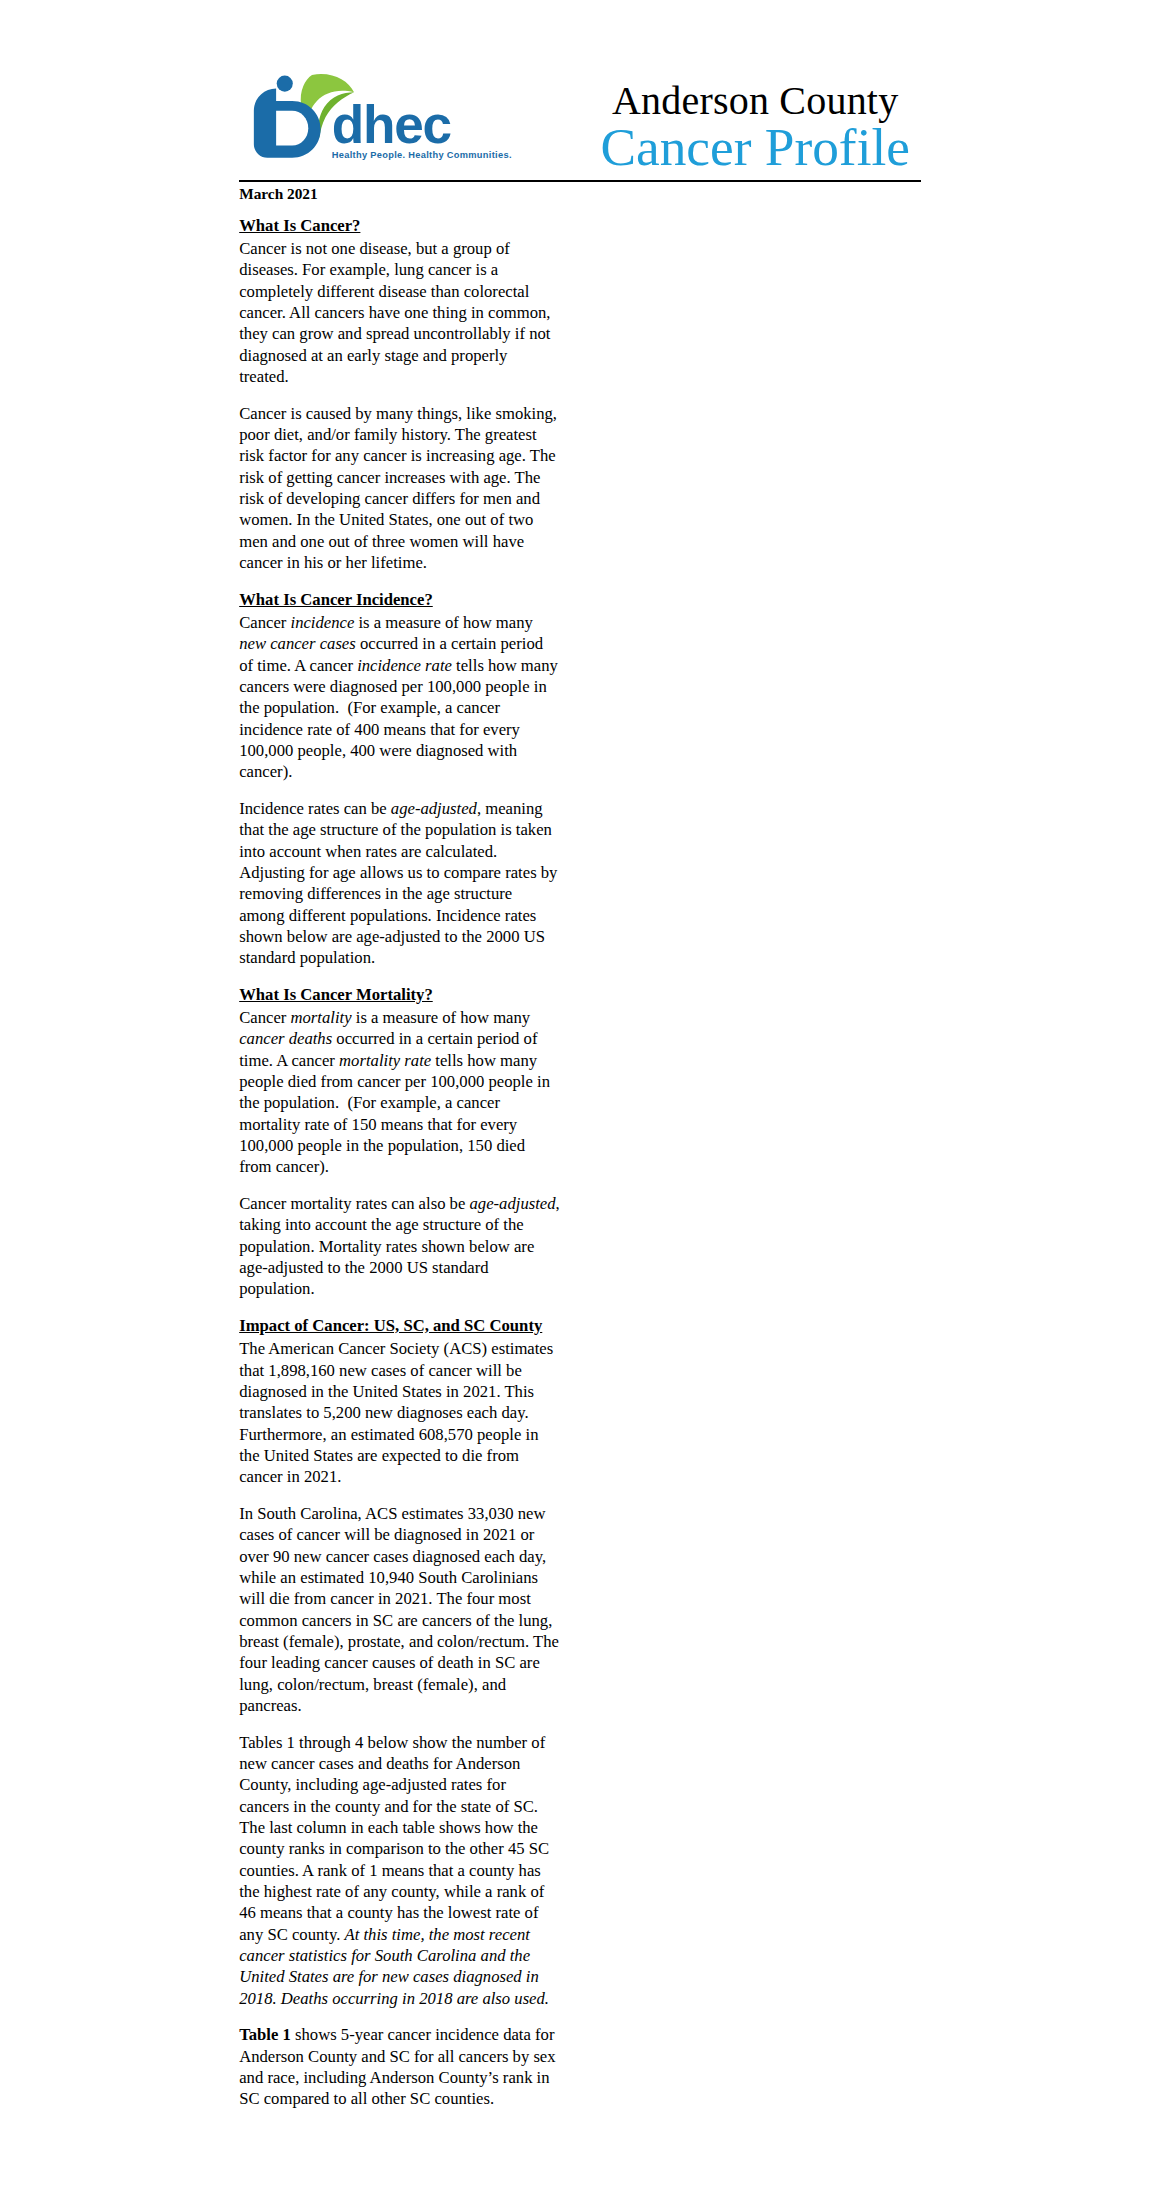dhec Healthy People. Healthy Communities.
Anderson County
Cancer Profile
March 2021
What Is Cancer?
Cancer is not one disease, but a group of diseases. For example, lung cancer is a completely different disease than colorectal cancer. All cancers have one thing in common, they can grow and spread uncontrollably if not diagnosed at an early stage and properly treated.
Cancer is caused by many things, like smoking, poor diet, and/or family history. The greatest risk factor for any cancer is increasing age. The risk of getting cancer increases with age. The risk of developing cancer differs for men and women. In the United States, one out of two men and one out of three women will have cancer in his or her lifetime.
What Is Cancer Incidence?
Cancer incidence is a measure of how many new cancer cases occurred in a certain period of time. A cancer incidence rate tells how many cancers were diagnosed per 100,000 people in the population. (For example, a cancer incidence rate of 400 means that for every 100,000 people, 400 were diagnosed with cancer).
Incidence rates can be age-adjusted, meaning that the age structure of the population is taken into account when rates are calculated. Adjusting for age allows us to compare rates by removing differences in the age structure among different populations. Incidence rates shown below are age-adjusted to the 2000 US standard population.
What Is Cancer Mortality?
Cancer mortality is a measure of how many cancer deaths occurred in a certain period of time. A cancer mortality rate tells how many people died from cancer per 100,000 people in the population. (For example, a cancer mortality rate of 150 means that for every 100,000 people in the population, 150 died from cancer).
Cancer mortality rates can also be age-adjusted, taking into account the age structure of the population. Mortality rates shown below are age-adjusted to the 2000 US standard population.
Impact of Cancer: US, SC, and SC County
The American Cancer Society (ACS) estimates that 1,898,160 new cases of cancer will be diagnosed in the United States in 2021. This translates to 5,200 new diagnoses each day. Furthermore, an estimated 608,570 people in the United States are expected to die from cancer in 2021.
In South Carolina, ACS estimates 33,030 new cases of cancer will be diagnosed in 2021 or over 90 new cancer cases diagnosed each day, while an estimated 10,940 South Carolinians will die from cancer in 2021. The four most common cancers in SC are cancers of the lung, breast (female), prostate, and colon/rectum. The four leading cancer causes of death in SC are lung, colon/rectum, breast (female), and pancreas.
Tables 1 through 4 below show the number of new cancer cases and deaths for Anderson County, including age-adjusted rates for cancers in the county and for the state of SC. The last column in each table shows how the county ranks in comparison to the other 45 SC counties. A rank of 1 means that a county has the highest rate of any county, while a rank of 46 means that a county has the lowest rate of any SC county. At this time, the most recent cancer statistics for South Carolina and the United States are for new cases diagnosed in 2018. Deaths occurring in 2018 are also used.
Table 1 shows 5-year cancer incidence data for Anderson County and SC for all cancers by sex and race, including Anderson County’s rank in SC compared to all other SC counties.